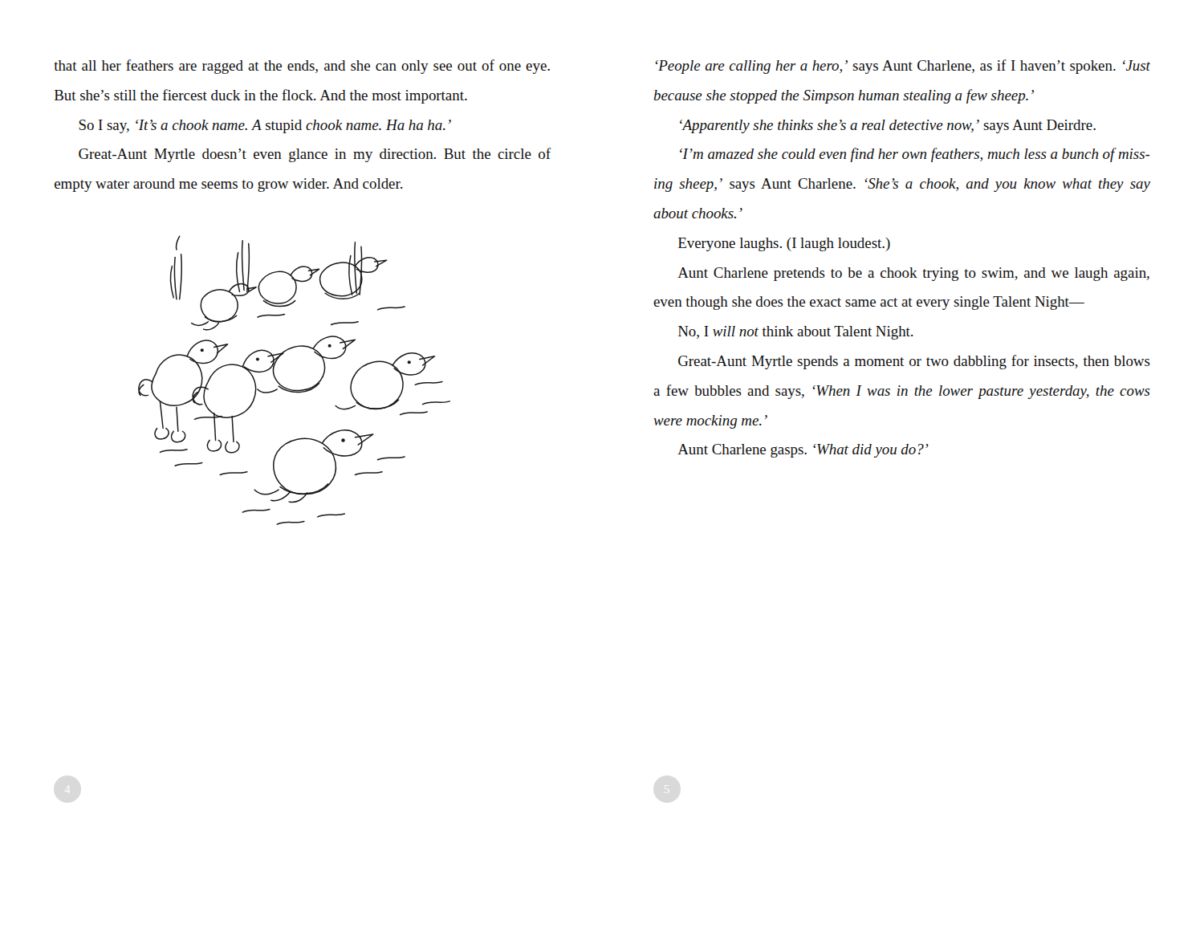that all her feathers are ragged at the ends, and she can only see out of one eye. But she’s still the fiercest duck in the flock. And the most important.
So I say, ‘It’s a chook name. A stupid chook name. Ha ha ha.’
Great-Aunt Myrtle doesn’t even glance in my direction. But the circle of empty water around me seems to grow wider. And colder.
Ducks in a pond
4
‘People are calling her a hero,’ says Aunt Charlene, as if I haven’t spoken. ‘Just because she stopped the Simpson human stealing a few sheep.’
‘Apparently she thinks she’s a real detective now,’ says Aunt Deirdre.
‘I’m amazed she could even find her own feathers, much less a bunch of missing sheep,’ says Aunt Charlene. ‘She’s a chook, and you know what they say about chooks.’
Everyone laughs. (I laugh loudest.)
Aunt Charlene pretends to be a chook trying to swim, and we laugh again, even though she does the exact same act at every single Talent Night—
No, I will not think about Talent Night.
Great-Aunt Myrtle spends a moment or two dabbling for insects, then blows a few bubbles and says, ‘When I was in the lower pasture yesterday, the cows were mocking me.’
Aunt Charlene gasps. ‘What did you do?’
5